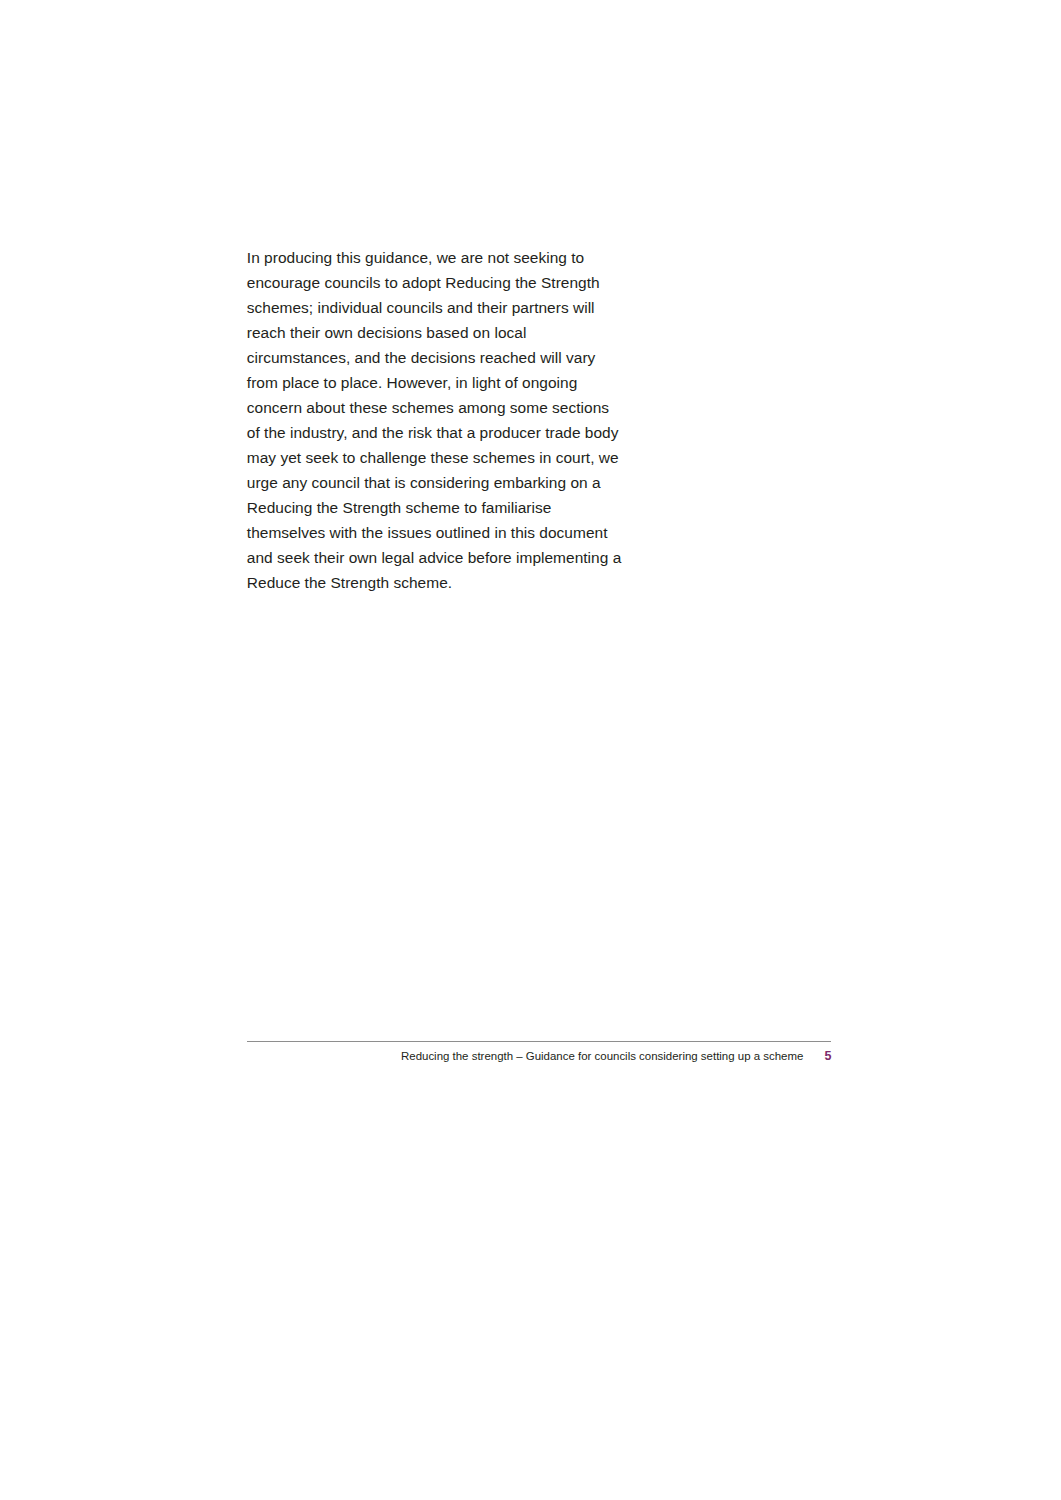In producing this guidance, we are not seeking to encourage councils to adopt Reducing the Strength schemes; individual councils and their partners will reach their own decisions based on local circumstances, and the decisions reached will vary from place to place. However, in light of ongoing concern about these schemes among some sections of the industry, and the risk that a producer trade body may yet seek to challenge these schemes in court, we urge any council that is considering embarking on a Reducing the Strength scheme to familiarise themselves with the issues outlined in this document and seek their own legal advice before implementing a Reduce the Strength scheme.
Reducing the strength – Guidance for councils considering setting up a scheme5